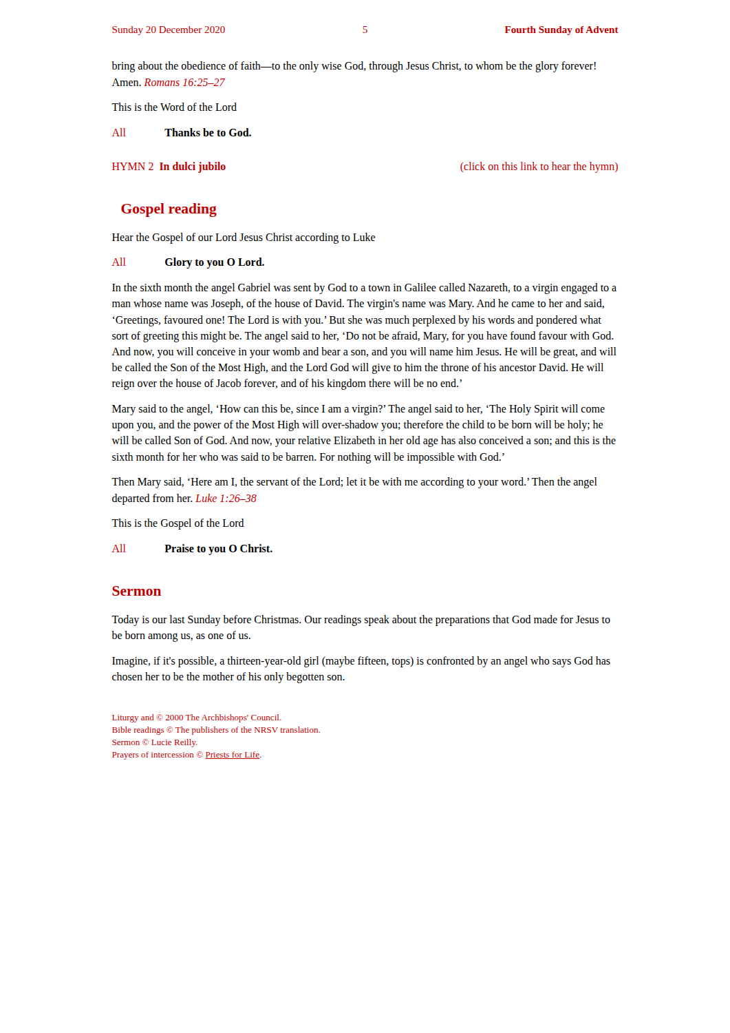Sunday 20 December 2020 5 Fourth Sunday of Advent
bring about the obedience of faith—to the only wise God, through Jesus Christ, to whom be the glory forever! Amen. Romans 16:25–27
This is the Word of the Lord
All Thanks be to God.
HYMN 2 In dulci jubilo (click on this link to hear the hymn)
Gospel reading
Hear the Gospel of our Lord Jesus Christ according to Luke
All Glory to you O Lord.
In the sixth month the angel Gabriel was sent by God to a town in Galilee called Nazareth, to a virgin engaged to a man whose name was Joseph, of the house of David. The virgin's name was Mary. And he came to her and said, ‘Greetings, favoured one! The Lord is with you.’ But she was much perplexed by his words and pondered what sort of greeting this might be. The angel said to her, ‘Do not be afraid, Mary, for you have found favour with God. And now, you will conceive in your womb and bear a son, and you will name him Jesus. He will be great, and will be called the Son of the Most High, and the Lord God will give to him the throne of his ancestor David. He will reign over the house of Jacob forever, and of his kingdom there will be no end.’
Mary said to the angel, ‘How can this be, since I am a virgin?’ The angel said to her, ‘The Holy Spirit will come upon you, and the power of the Most High will over-shadow you; therefore the child to be born will be holy; he will be called Son of God. And now, your relative Elizabeth in her old age has also conceived a son; and this is the sixth month for her who was said to be barren. For nothing will be impossible with God.’
Then Mary said, ‘Here am I, the servant of the Lord; let it be with me according to your word.’ Then the angel departed from her. Luke 1:26–38
This is the Gospel of the Lord
All Praise to you O Christ.
Sermon
Today is our last Sunday before Christmas. Our readings speak about the preparations that God made for Jesus to be born among us, as one of us.
Imagine, if it's possible, a thirteen-year-old girl (maybe fifteen, tops) is confronted by an angel who says God has chosen her to be the mother of his only begotten son.
Liturgy and © 2000 The Archbishops' Council.
Bible readings © The publishers of the NRSV translation.
Sermon © Lucie Reilly.
Prayers of intercession © Priests for Life.